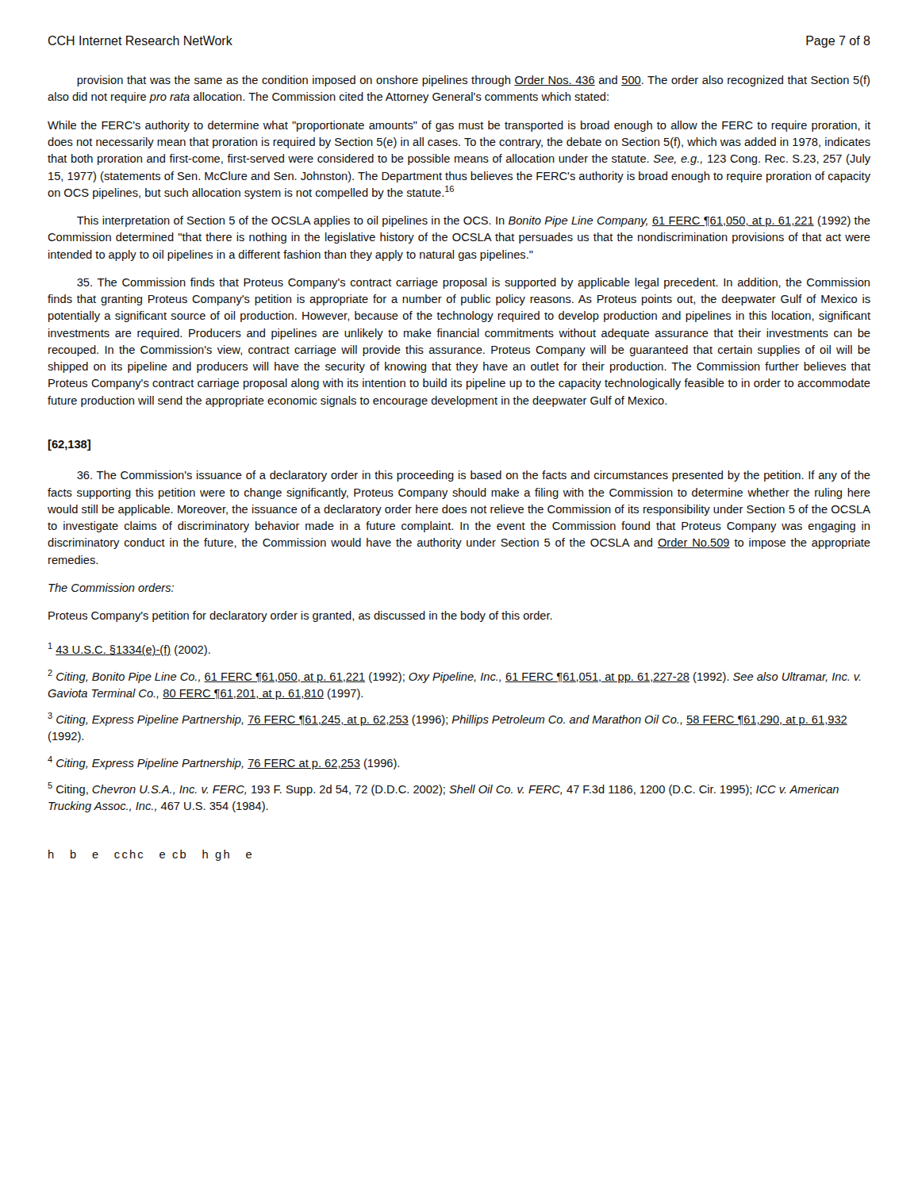CCH Internet Research NetWork
Page 7 of 8
provision that was the same as the condition imposed on onshore pipelines through Order Nos. 436 and 500. The order also recognized that Section 5(f) also did not require pro rata allocation. The Commission cited the Attorney General's comments which stated:
While the FERC's authority to determine what "proportionate amounts" of gas must be transported is broad enough to allow the FERC to require proration, it does not necessarily mean that proration is required by Section 5(e) in all cases. To the contrary, the debate on Section 5(f), which was added in 1978, indicates that both proration and first-come, first-served were considered to be possible means of allocation under the statute. See, e.g., 123 Cong. Rec. S.23, 257 (July 15, 1977) (statements of Sen. McClure and Sen. Johnston). The Department thus believes the FERC's authority is broad enough to require proration of capacity on OCS pipelines, but such allocation system is not compelled by the statute.16
This interpretation of Section 5 of the OCSLA applies to oil pipelines in the OCS. In Bonito Pipe Line Company, 61 FERC ¶61,050, at p. 61,221 (1992) the Commission determined "that there is nothing in the legislative history of the OCSLA that persuades us that the nondiscrimination provisions of that act were intended to apply to oil pipelines in a different fashion than they apply to natural gas pipelines."
35. The Commission finds that Proteus Company's contract carriage proposal is supported by applicable legal precedent. In addition, the Commission finds that granting Proteus Company's petition is appropriate for a number of public policy reasons. As Proteus points out, the deepwater Gulf of Mexico is potentially a significant source of oil production. However, because of the technology required to develop production and pipelines in this location, significant investments are required. Producers and pipelines are unlikely to make financial commitments without adequate assurance that their investments can be recouped. In the Commission's view, contract carriage will provide this assurance. Proteus Company will be guaranteed that certain supplies of oil will be shipped on its pipeline and producers will have the security of knowing that they have an outlet for their production. The Commission further believes that Proteus Company's contract carriage proposal along with its intention to build its pipeline up to the capacity technologically feasible to in order to accommodate future production will send the appropriate economic signals to encourage development in the deepwater Gulf of Mexico.
[62,138]
36. The Commission's issuance of a declaratory order in this proceeding is based on the facts and circumstances presented by the petition. If any of the facts supporting this petition were to change significantly, Proteus Company should make a filing with the Commission to determine whether the ruling here would still be applicable. Moreover, the issuance of a declaratory order here does not relieve the Commission of its responsibility under Section 5 of the OCSLA to investigate claims of discriminatory behavior made in a future complaint. In the event the Commission found that Proteus Company was engaging in discriminatory conduct in the future, the Commission would have the authority under Section 5 of the OCSLA and Order No.509 to impose the appropriate remedies.
The Commission orders:
Proteus Company's petition for declaratory order is granted, as discussed in the body of this order.
1 43 U.S.C. §1334(e)-(f) (2002).
2 Citing, Bonito Pipe Line Co., 61 FERC ¶61,050, at p. 61,221 (1992); Oxy Pipeline, Inc., 61 FERC ¶61,051, at pp. 61,227-28 (1992). See also Ultramar, Inc. v. Gaviota Terminal Co., 80 FERC ¶61,201, at p. 61,810 (1997).
3 Citing, Express Pipeline Partnership, 76 FERC ¶61,245, at p. 62,253 (1996); Phillips Petroleum Co. and Marathon Oil Co., 58 FERC ¶61,290, at p. 61,932 (1992).
4 Citing, Express Pipeline Partnership, 76 FERC at p. 62,253 (1996).
5 Citing, Chevron U.S.A., Inc. v. FERC, 193 F. Supp. 2d 54, 72 (D.D.C. 2002); Shell Oil Co. v. FERC, 47 F.3d 1186, 1200 (D.C. Cir. 1995); ICC v. American Trucking Assoc., Inc., 467 U.S. 354 (1984).
hbecchc e cb h gh e